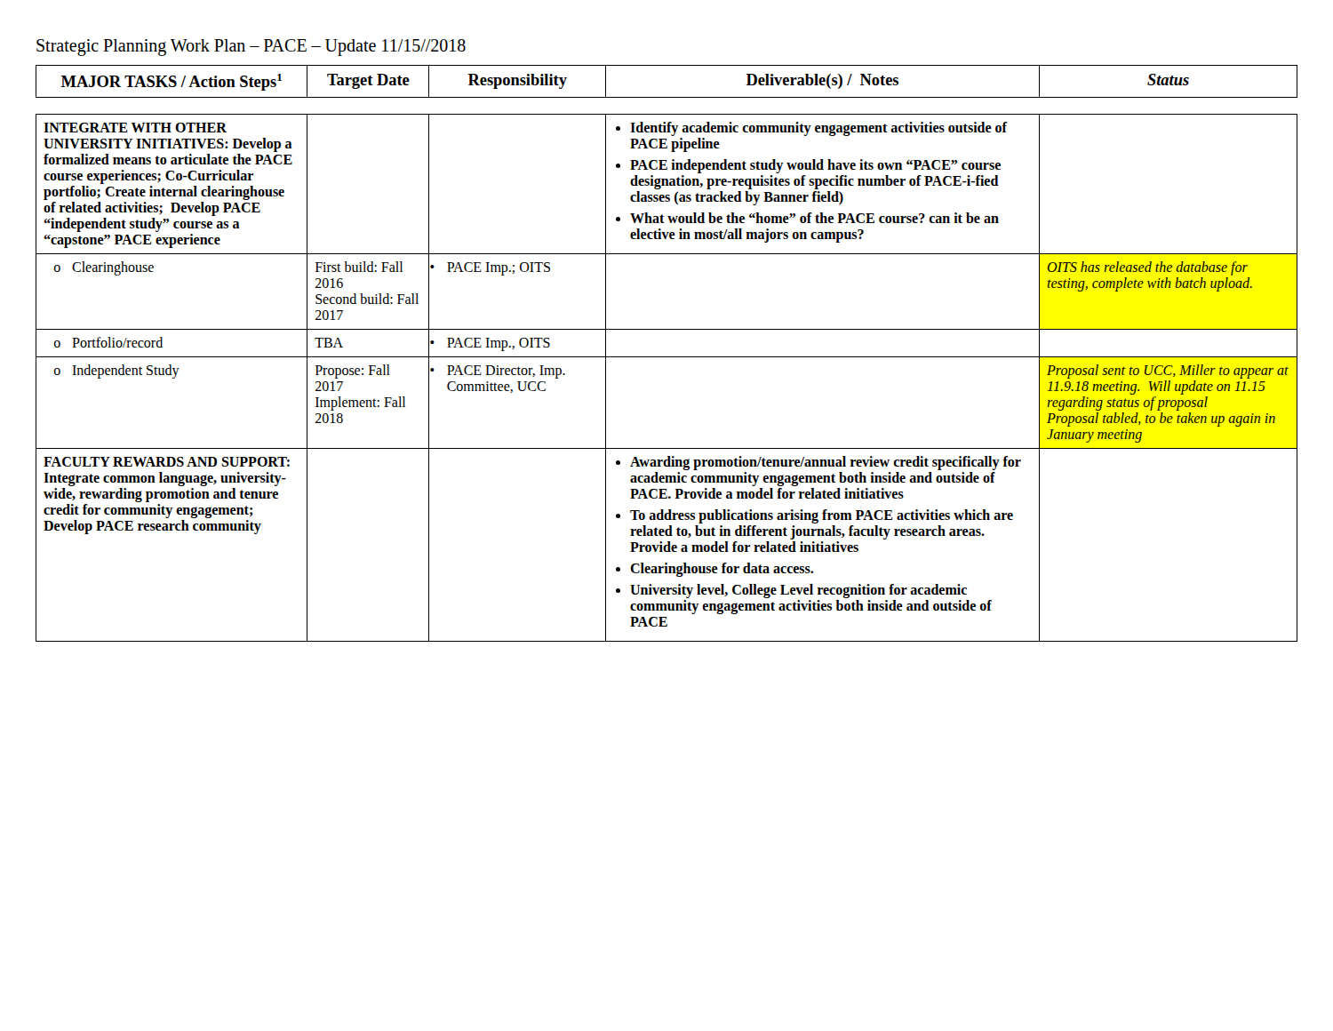Strategic Planning Work Plan – PACE – Update 11/15//2018
| MAJOR TASKS / Action Steps 1 | Target Date | Responsibility | Deliverable(s) / Notes | Status |
| --- | --- | --- | --- | --- |
| INTEGRATE WITH OTHER UNIVERSITY INITIATIVES: Develop a formalized means to articulate the PACE course experiences; Co-Curricular portfolio; Create internal clearinghouse of related activities; Develop PACE “independent study” course as a “capstone” PACE experience | | | Identify academic community engagement activities outside of PACE pipeline PACE independent study would have its own “PACE” course designation, pre-requisites of specific number of PACE-i-fied classes (as tracked by Banner field) What would be the “home” of the PACE course? can it be an elective in most/all majors on campus? | |
| Clearinghouse | First build: Fall 2016 Second build: Fall 2017 | PACE Imp.; OITS | | OITS has released the database for testing, complete with batch upload. |
| Portfolio/record | TBA | PACE Imp., OITS | | |
| Independent Study | Propose: Fall 2017 Implement: Fall 2018 | PACE Director, Imp. Committee, UCC | | Proposal sent to UCC, Miller to appear at 11.9.18 meeting. Will update on 11.15 regarding status of proposal Proposal tabled, to be taken up again in January meeting |
| FACULTY REWARDS AND SUPPORT: Integrate common language, university-wide, rewarding promotion and tenure credit for community engagement; Develop PACE research community | | | Awarding promotion/tenure/annual review credit specifically for academic community engagement both inside and outside of PACE. Provide a model for related initiatives To address publications arising from PACE activities which are related to, but in different journals, faculty research areas. Provide a model for related initiatives Clearinghouse for data access. University level, College Level recognition for academic community engagement activities both inside and outside of PACE | |